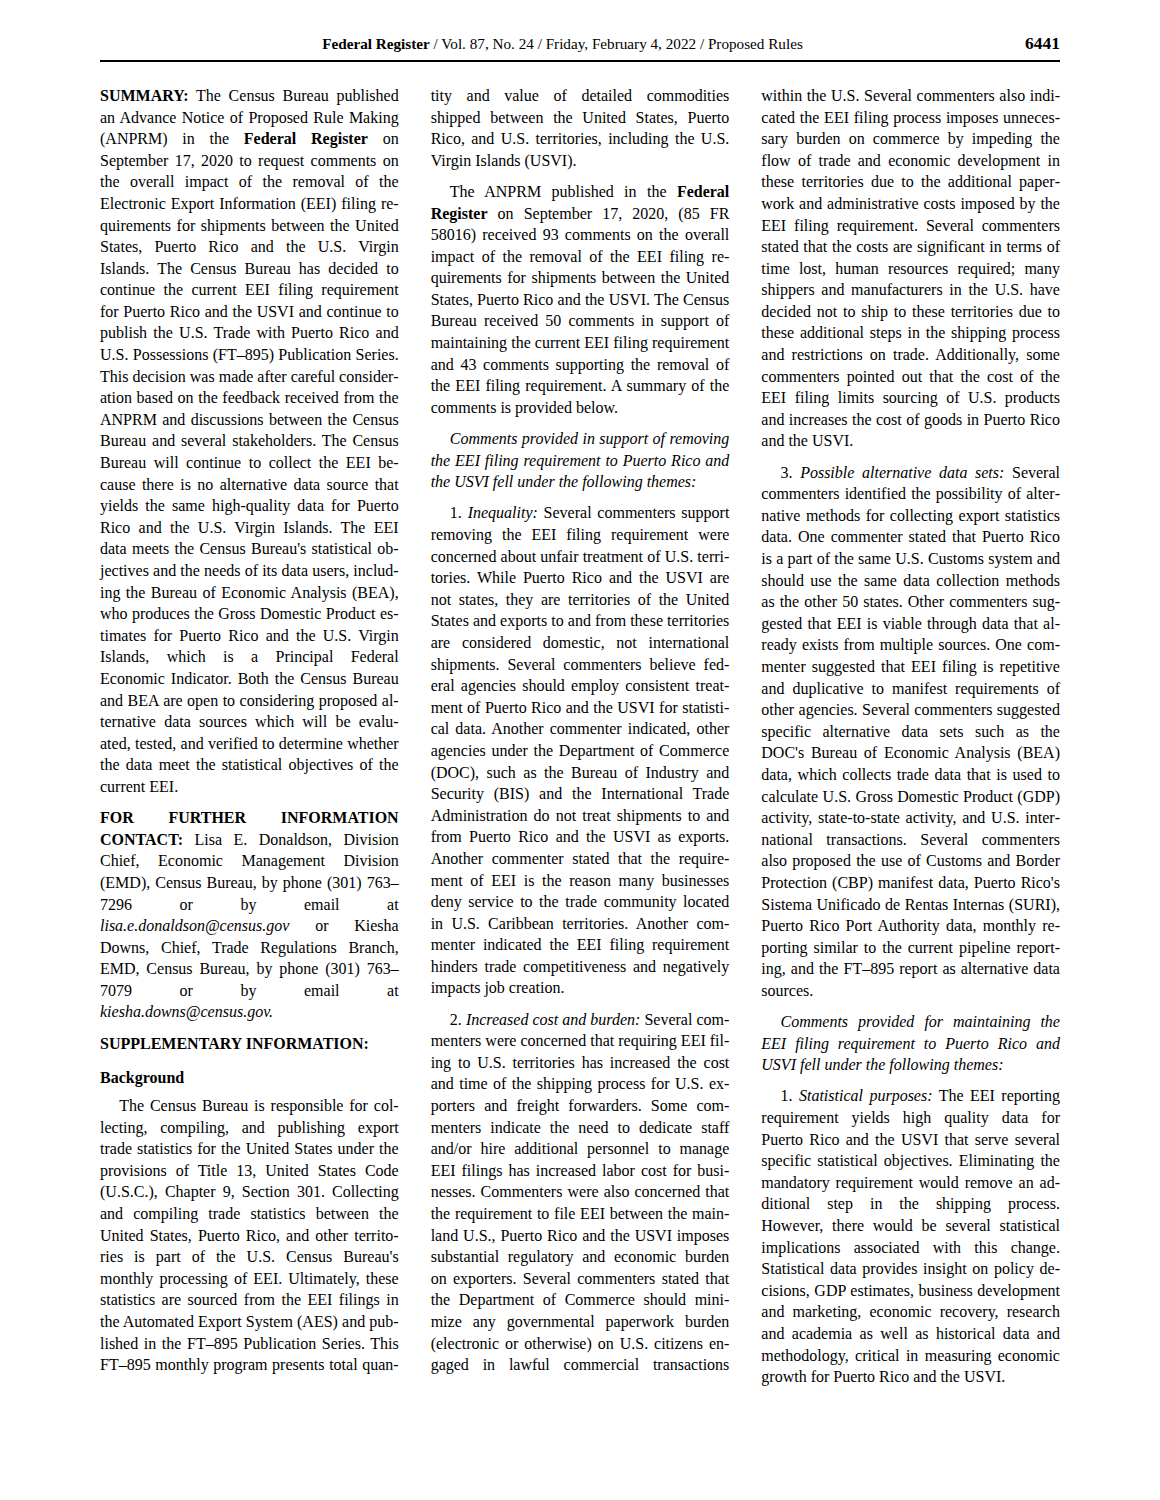Federal Register / Vol. 87, No. 24 / Friday, February 4, 2022 / Proposed Rules
6441
SUMMARY: The Census Bureau published an Advance Notice of Proposed Rule Making (ANPRM) in the Federal Register on September 17, 2020 to request comments on the overall impact of the removal of the Electronic Export Information (EEI) filing requirements for shipments between the United States, Puerto Rico and the U.S. Virgin Islands. The Census Bureau has decided to continue the current EEI filing requirement for Puerto Rico and the USVI and continue to publish the U.S. Trade with Puerto Rico and U.S. Possessions (FT–895) Publication Series. This decision was made after careful consideration based on the feedback received from the ANPRM and discussions between the Census Bureau and several stakeholders. The Census Bureau will continue to collect the EEI because there is no alternative data source that yields the same high-quality data for Puerto Rico and the U.S. Virgin Islands. The EEI data meets the Census Bureau's statistical objectives and the needs of its data users, including the Bureau of Economic Analysis (BEA), who produces the Gross Domestic Product estimates for Puerto Rico and the U.S. Virgin Islands, which is a Principal Federal Economic Indicator. Both the Census Bureau and BEA are open to considering proposed alternative data sources which will be evaluated, tested, and verified to determine whether the data meet the statistical objectives of the current EEI.
FOR FURTHER INFORMATION CONTACT: Lisa E. Donaldson, Division Chief, Economic Management Division (EMD), Census Bureau, by phone (301) 763–7296 or by email at lisa.e.donaldson@census.gov or Kiesha Downs, Chief, Trade Regulations Branch, EMD, Census Bureau, by phone (301) 763–7079 or by email at kiesha.downs@census.gov.
SUPPLEMENTARY INFORMATION:
Background
The Census Bureau is responsible for collecting, compiling, and publishing export trade statistics for the United States under the provisions of Title 13, United States Code (U.S.C.), Chapter 9, Section 301. Collecting and compiling trade statistics between the United States, Puerto Rico, and other territories is part of the U.S. Census Bureau's monthly processing of EEI. Ultimately, these statistics are sourced from the EEI filings in the Automated Export System (AES) and published in the FT–895 Publication Series. This FT–895 monthly program presents total quantity and value of detailed commodities shipped between the United States, Puerto Rico, and U.S. territories, including the U.S. Virgin Islands (USVI).
The ANPRM published in the Federal Register on September 17, 2020, (85 FR 58016) received 93 comments on the overall impact of the removal of the EEI filing requirements for shipments between the United States, Puerto Rico and the USVI. The Census Bureau received 50 comments in support of maintaining the current EEI filing requirement and 43 comments supporting the removal of the EEI filing requirement. A summary of the comments is provided below.
Comments provided in support of removing the EEI filing requirement to Puerto Rico and the USVI fell under the following themes:
1. Inequality: Several commenters support removing the EEI filing requirement were concerned about unfair treatment of U.S. territories. While Puerto Rico and the USVI are not states, they are territories of the United States and exports to and from these territories are considered domestic, not international shipments. Several commenters believe federal agencies should employ consistent treatment of Puerto Rico and the USVI for statistical data. Another commenter indicated, other agencies under the Department of Commerce (DOC), such as the Bureau of Industry and Security (BIS) and the International Trade Administration do not treat shipments to and from Puerto Rico and the USVI as exports. Another commenter stated that the requirement of EEI is the reason many businesses deny service to the trade community located in U.S. Caribbean territories. Another commenter indicated the EEI filing requirement hinders trade competitiveness and negatively impacts job creation.
2. Increased cost and burden: Several commenters were concerned that requiring EEI filing to U.S. territories has increased the cost and time of the shipping process for U.S. exporters and freight forwarders. Some commenters indicate the need to dedicate staff and/or hire additional personnel to manage EEI filings has increased labor cost for businesses. Commenters were also concerned that the requirement to file EEI between the mainland U.S., Puerto Rico and the USVI imposes substantial regulatory and economic burden on exporters. Several commenters stated that the Department of Commerce should minimize any governmental paperwork burden (electronic or otherwise) on U.S. citizens engaged in lawful commercial transactions within the U.S. Several commenters also indicated the EEI filing process imposes unnecessary burden on commerce by impeding the flow of trade and economic development in these territories due to the additional paperwork and administrative costs imposed by the EEI filing requirement. Several commenters stated that the costs are significant in terms of time lost, human resources required; many shippers and manufacturers in the U.S. have decided not to ship to these territories due to these additional steps in the shipping process and restrictions on trade. Additionally, some commenters pointed out that the cost of the EEI filing limits sourcing of U.S. products and increases the cost of goods in Puerto Rico and the USVI.
3. Possible alternative data sets: Several commenters identified the possibility of alternative methods for collecting export statistics data. One commenter stated that Puerto Rico is a part of the same U.S. Customs system and should use the same data collection methods as the other 50 states. Other commenters suggested that EEI is viable through data that already exists from multiple sources. One commenter suggested that EEI filing is repetitive and duplicative to manifest requirements of other agencies. Several commenters suggested specific alternative data sets such as the DOC's Bureau of Economic Analysis (BEA) data, which collects trade data that is used to calculate U.S. Gross Domestic Product (GDP) activity, state-to-state activity, and U.S. international transactions. Several commenters also proposed the use of Customs and Border Protection (CBP) manifest data, Puerto Rico's Sistema Unificado de Rentas Internas (SURI), Puerto Rico Port Authority data, monthly reporting similar to the current pipeline reporting, and the FT–895 report as alternative data sources.
Comments provided for maintaining the EEI filing requirement to Puerto Rico and USVI fell under the following themes:
1. Statistical purposes: The EEI reporting requirement yields high quality data for Puerto Rico and the USVI that serve several specific statistical objectives. Eliminating the mandatory requirement would remove an additional step in the shipping process. However, there would be several statistical implications associated with this change. Statistical data provides insight on policy decisions, GDP estimates, business development and marketing, economic recovery, research and academia as well as historical data and methodology, critical in measuring economic growth for Puerto Rico and the USVI.